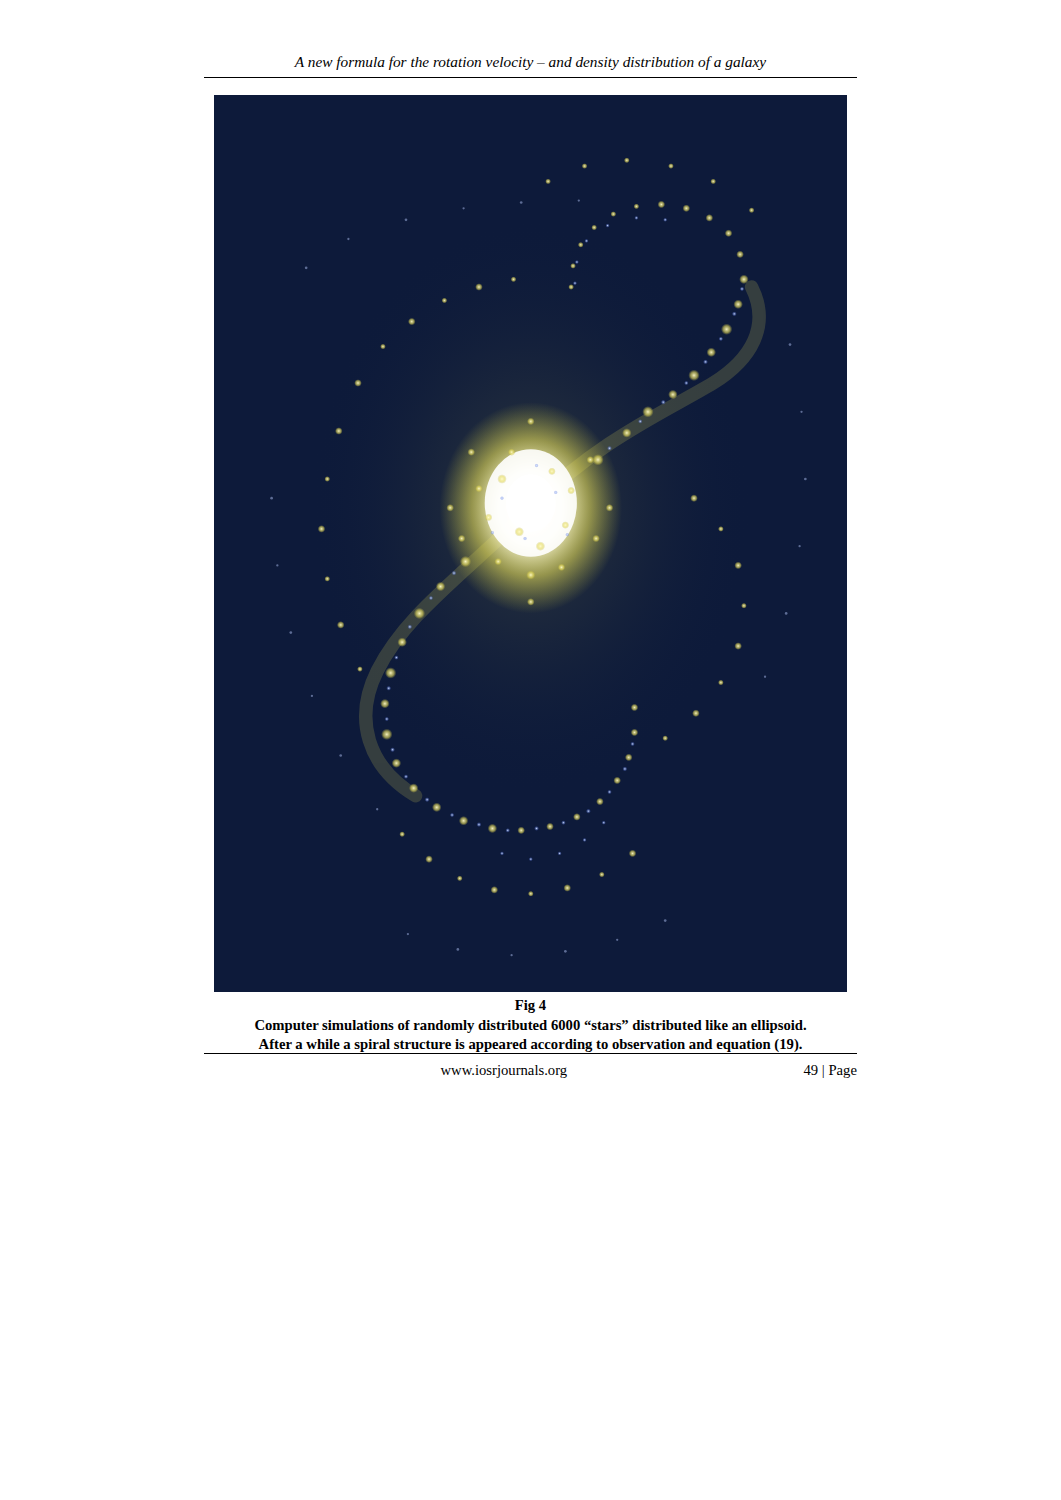A new formula for the rotation velocity – and density distribution of a galaxy
Fig 4 Computer simulations of randomly distributed 6000 “stars” distributed like an ellipsoid.
After a while a spiral structure is appeared according to observation and equation (19).
www.iosrjournals.org 49 | Page